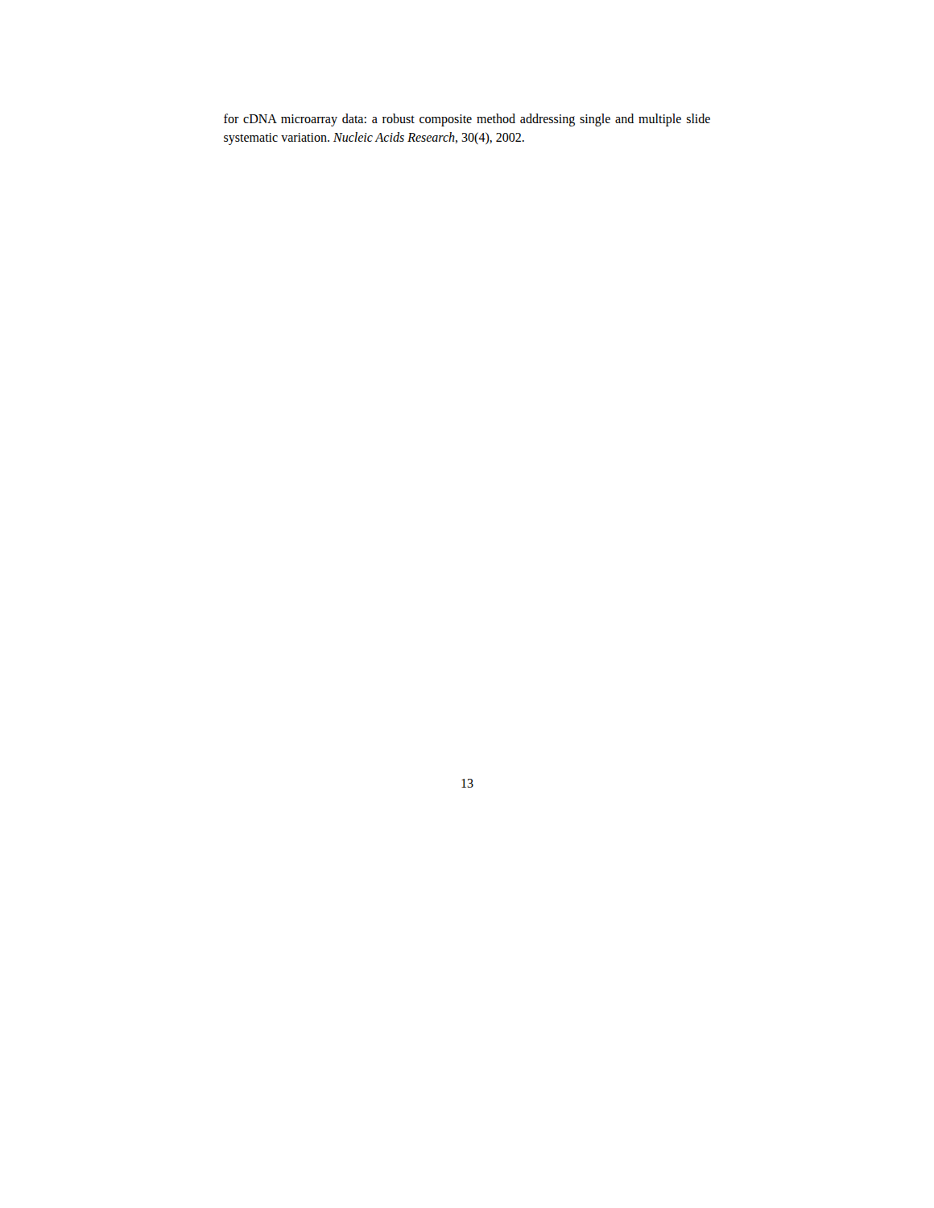for cDNA microarray data: a robust composite method addressing single and multiple slide systematic variation. Nucleic Acids Research, 30(4), 2002.
13